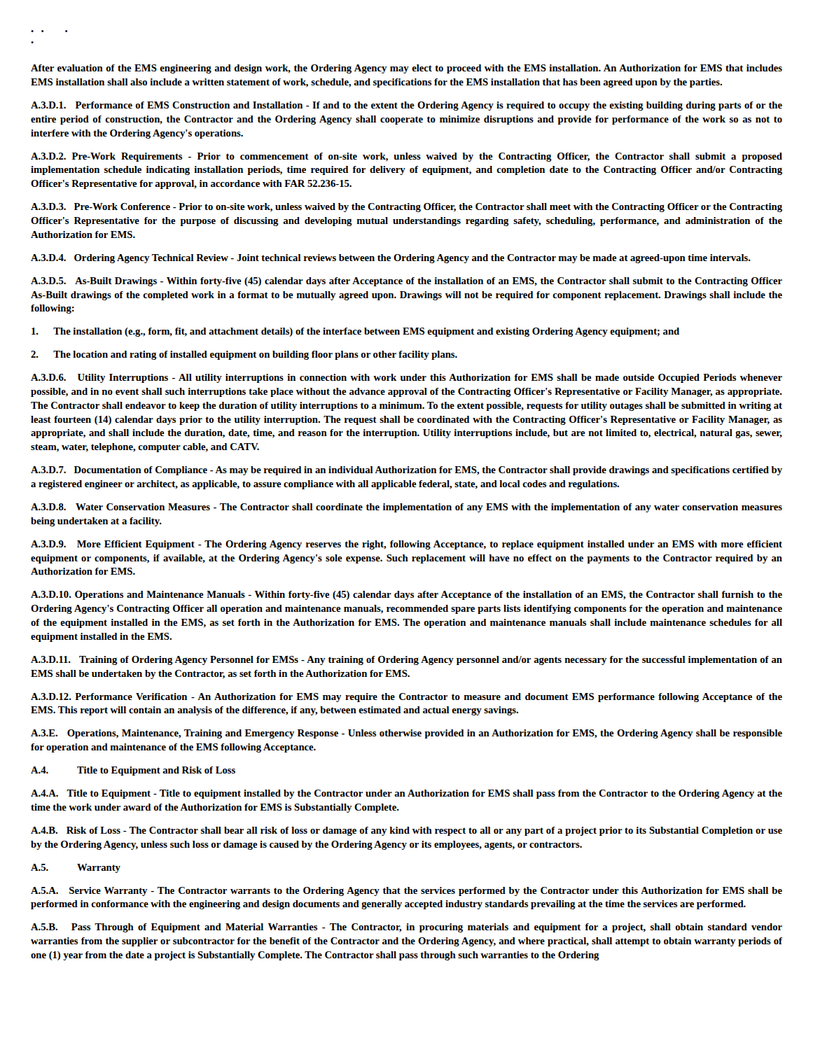• • •
•
After evaluation of the EMS engineering and design work, the Ordering Agency may elect to proceed with the EMS installation. An Authorization for EMS that includes EMS installation shall also include a written statement of work, schedule, and specifications for the EMS installation that has been agreed upon by the parties.
A.3.D.1. Performance of EMS Construction and Installation - If and to the extent the Ordering Agency is required to occupy the existing building during parts of or the entire period of construction, the Contractor and the Ordering Agency shall cooperate to minimize disruptions and provide for performance of the work so as not to interfere with the Ordering Agency's operations.
A.3.D.2. Pre-Work Requirements - Prior to commencement of on-site work, unless waived by the Contracting Officer, the Contractor shall submit a proposed implementation schedule indicating installation periods, time required for delivery of equipment, and completion date to the Contracting Officer and/or Contracting Officer's Representative for approval, in accordance with FAR 52.236-15.
A.3.D.3. Pre-Work Conference - Prior to on-site work, unless waived by the Contracting Officer, the Contractor shall meet with the Contracting Officer or the Contracting Officer's Representative for the purpose of discussing and developing mutual understandings regarding safety, scheduling, performance, and administration of the Authorization for EMS.
A.3.D.4. Ordering Agency Technical Review - Joint technical reviews between the Ordering Agency and the Contractor may be made at agreed-upon time intervals.
A.3.D.5. As-Built Drawings - Within forty-five (45) calendar days after Acceptance of the installation of an EMS, the Contractor shall submit to the Contracting Officer As-Built drawings of the completed work in a format to be mutually agreed upon. Drawings will not be required for component replacement. Drawings shall include the following:
1.
The installation (e.g., form, fit, and attachment details) of the interface between EMS equipment and existing Ordering Agency equipment; and
2.
The location and rating of installed equipment on building floor plans or other facility plans.
A.3.D.6. Utility Interruptions - All utility interruptions in connection with work under this Authorization for EMS shall be made outside Occupied Periods whenever possible, and in no event shall such interruptions take place without the advance approval of the Contracting Officer's Representative or Facility Manager, as appropriate. The Contractor shall endeavor to keep the duration of utility interruptions to a minimum. To the extent possible, requests for utility outages shall be submitted in writing at least fourteen (14) calendar days prior to the utility interruption. The request shall be coordinated with the Contracting Officer's Representative or Facility Manager, as appropriate, and shall include the duration, date, time, and reason for the interruption. Utility interruptions include, but are not limited to, electrical, natural gas, sewer, steam, water, telephone, computer cable, and CATV.
A.3.D.7. Documentation of Compliance - As may be required in an individual Authorization for EMS, the Contractor shall provide drawings and specifications certified by a registered engineer or architect, as applicable, to assure compliance with all applicable federal, state, and local codes and regulations.
A.3.D.8. Water Conservation Measures - The Contractor shall coordinate the implementation of any EMS with the implementation of any water conservation measures being undertaken at a facility.
A.3.D.9. More Efficient Equipment - The Ordering Agency reserves the right, following Acceptance, to replace equipment installed under an EMS with more efficient equipment or components, if available, at the Ordering Agency's sole expense. Such replacement will have no effect on the payments to the Contractor required by an Authorization for EMS.
A.3.D.10. Operations and Maintenance Manuals - Within forty-five (45) calendar days after Acceptance of the installation of an EMS, the Contractor shall furnish to the Ordering Agency's Contracting Officer all operation and maintenance manuals, recommended spare parts lists identifying components for the operation and maintenance of the equipment installed in the EMS, as set forth in the Authorization for EMS. The operation and maintenance manuals shall include maintenance schedules for all equipment installed in the EMS.
A.3.D.11. Training of Ordering Agency Personnel for EMSs - Any training of Ordering Agency personnel and/or agents necessary for the successful implementation of an EMS shall be undertaken by the Contractor, as set forth in the Authorization for EMS.
A.3.D.12. Performance Verification - An Authorization for EMS may require the Contractor to measure and document EMS performance following Acceptance of the EMS. This report will contain an analysis of the difference, if any, between estimated and actual energy savings.
A.3.E. Operations, Maintenance, Training and Emergency Response - Unless otherwise provided in an Authorization for EMS, the Ordering Agency shall be responsible for operation and maintenance of the EMS following Acceptance.
A.4.
Title to Equipment and Risk of Loss
A.4.A. Title to Equipment - Title to equipment installed by the Contractor under an Authorization for EMS shall pass from the Contractor to the Ordering Agency at the time the work under award of the Authorization for EMS is Substantially Complete.
A.4.B. Risk of Loss - The Contractor shall bear all risk of loss or damage of any kind with respect to all or any part of a project prior to its Substantial Completion or use by the Ordering Agency, unless such loss or damage is caused by the Ordering Agency or its employees, agents, or contractors.
A.5.
Warranty
A.5.A. Service Warranty - The Contractor warrants to the Ordering Agency that the services performed by the Contractor under this Authorization for EMS shall be performed in conformance with the engineering and design documents and generally accepted industry standards prevailing at the time the services are performed.
A.5.B. Pass Through of Equipment and Material Warranties - The Contractor, in procuring materials and equipment for a project, shall obtain standard vendor warranties from the supplier or subcontractor for the benefit of the Contractor and the Ordering Agency, and where practical, shall attempt to obtain warranty periods of one (1) year from the date a project is Substantially Complete. The Contractor shall pass through such warranties to the Ordering